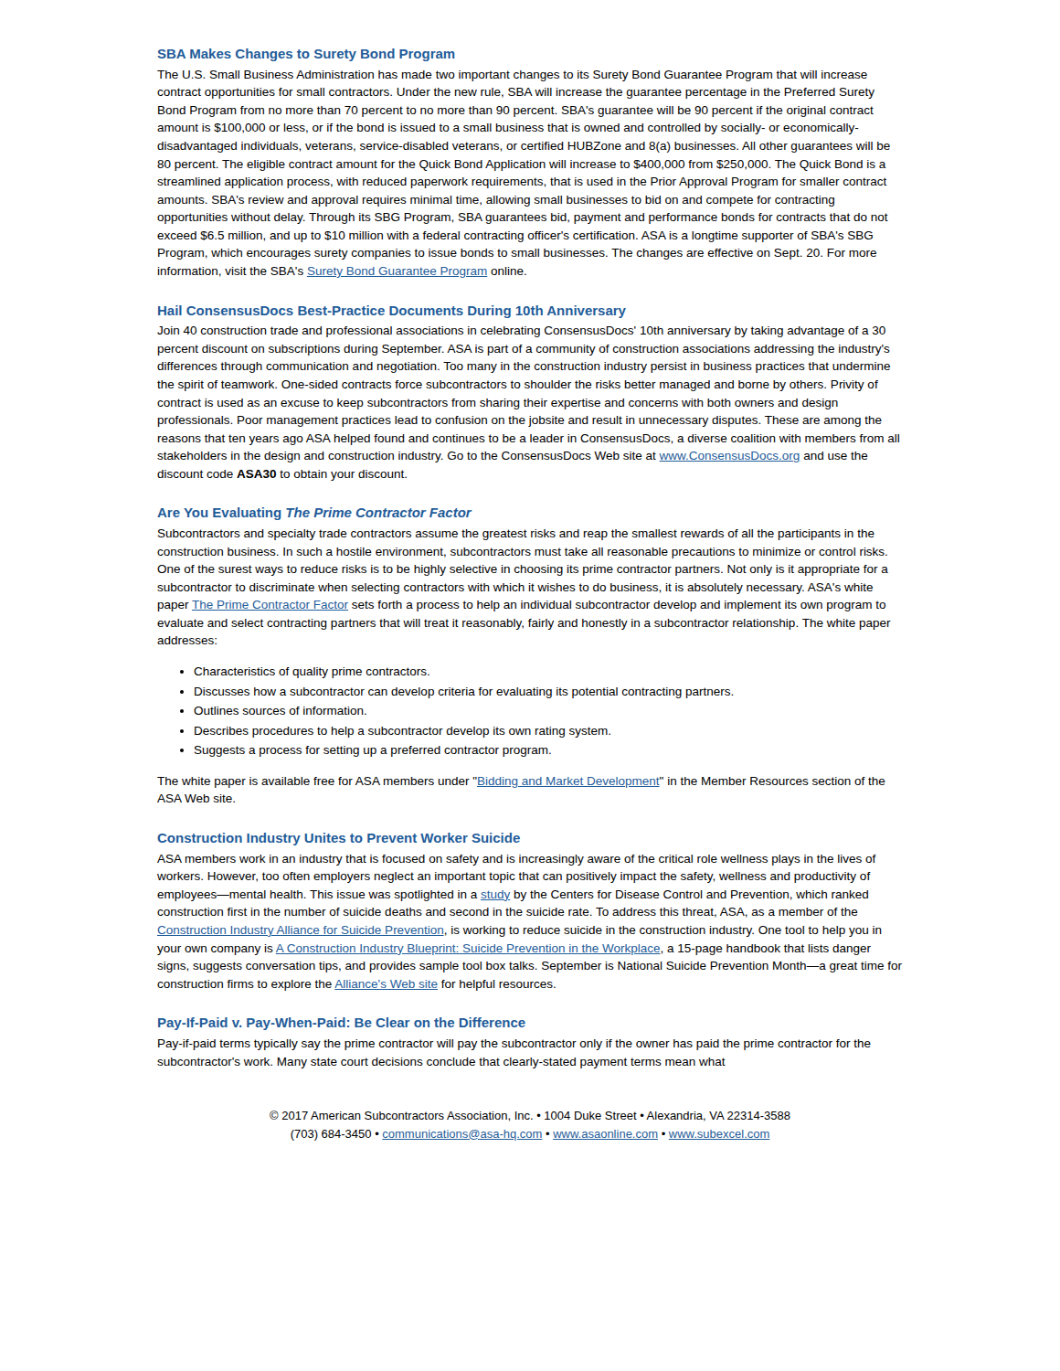SBA Makes Changes to Surety Bond Program
The U.S. Small Business Administration has made two important changes to its Surety Bond Guarantee Program that will increase contract opportunities for small contractors. Under the new rule, SBA will increase the guarantee percentage in the Preferred Surety Bond Program from no more than 70 percent to no more than 90 percent. SBA's guarantee will be 90 percent if the original contract amount is $100,000 or less, or if the bond is issued to a small business that is owned and controlled by socially- or economically-disadvantaged individuals, veterans, service-disabled veterans, or certified HUBZone and 8(a) businesses. All other guarantees will be 80 percent. The eligible contract amount for the Quick Bond Application will increase to $400,000 from $250,000. The Quick Bond is a streamlined application process, with reduced paperwork requirements, that is used in the Prior Approval Program for smaller contract amounts. SBA's review and approval requires minimal time, allowing small businesses to bid on and compete for contracting opportunities without delay. Through its SBG Program, SBA guarantees bid, payment and performance bonds for contracts that do not exceed $6.5 million, and up to $10 million with a federal contracting officer's certification. ASA is a longtime supporter of SBA's SBG Program, which encourages surety companies to issue bonds to small businesses. The changes are effective on Sept. 20. For more information, visit the SBA's Surety Bond Guarantee Program online.
Hail ConsensusDocs Best-Practice Documents During 10th Anniversary
Join 40 construction trade and professional associations in celebrating ConsensusDocs' 10th anniversary by taking advantage of a 30 percent discount on subscriptions during September. ASA is part of a community of construction associations addressing the industry's differences through communication and negotiation. Too many in the construction industry persist in business practices that undermine the spirit of teamwork. One-sided contracts force subcontractors to shoulder the risks better managed and borne by others. Privity of contract is used as an excuse to keep subcontractors from sharing their expertise and concerns with both owners and design professionals. Poor management practices lead to confusion on the jobsite and result in unnecessary disputes. These are among the reasons that ten years ago ASA helped found and continues to be a leader in ConsensusDocs, a diverse coalition with members from all stakeholders in the design and construction industry. Go to the ConsensusDocs Web site at www.ConsensusDocs.org and use the discount code ASA30 to obtain your discount.
Are You Evaluating The Prime Contractor Factor
Subcontractors and specialty trade contractors assume the greatest risks and reap the smallest rewards of all the participants in the construction business. In such a hostile environment, subcontractors must take all reasonable precautions to minimize or control risks. One of the surest ways to reduce risks is to be highly selective in choosing its prime contractor partners. Not only is it appropriate for a subcontractor to discriminate when selecting contractors with which it wishes to do business, it is absolutely necessary. ASA's white paper The Prime Contractor Factor sets forth a process to help an individual subcontractor develop and implement its own program to evaluate and select contracting partners that will treat it reasonably, fairly and honestly in a subcontractor relationship. The white paper addresses:
Characteristics of quality prime contractors.
Discusses how a subcontractor can develop criteria for evaluating its potential contracting partners.
Outlines sources of information.
Describes procedures to help a subcontractor develop its own rating system.
Suggests a process for setting up a preferred contractor program.
The white paper is available free for ASA members under "Bidding and Market Development" in the Member Resources section of the ASA Web site.
Construction Industry Unites to Prevent Worker Suicide
ASA members work in an industry that is focused on safety and is increasingly aware of the critical role wellness plays in the lives of workers. However, too often employers neglect an important topic that can positively impact the safety, wellness and productivity of employees—mental health. This issue was spotlighted in a study by the Centers for Disease Control and Prevention, which ranked construction first in the number of suicide deaths and second in the suicide rate. To address this threat, ASA, as a member of the Construction Industry Alliance for Suicide Prevention, is working to reduce suicide in the construction industry. One tool to help you in your own company is A Construction Industry Blueprint: Suicide Prevention in the Workplace, a 15-page handbook that lists danger signs, suggests conversation tips, and provides sample tool box talks. September is National Suicide Prevention Month—a great time for construction firms to explore the Alliance's Web site for helpful resources.
Pay-If-Paid v. Pay-When-Paid: Be Clear on the Difference
Pay-if-paid terms typically say the prime contractor will pay the subcontractor only if the owner has paid the prime contractor for the subcontractor's work. Many state court decisions conclude that clearly-stated payment terms mean what
© 2017 American Subcontractors Association, Inc. • 1004 Duke Street • Alexandria, VA 22314-3588
(703) 684-3450 • communications@asa-hq.com • www.asaonline.com • www.subexcel.com